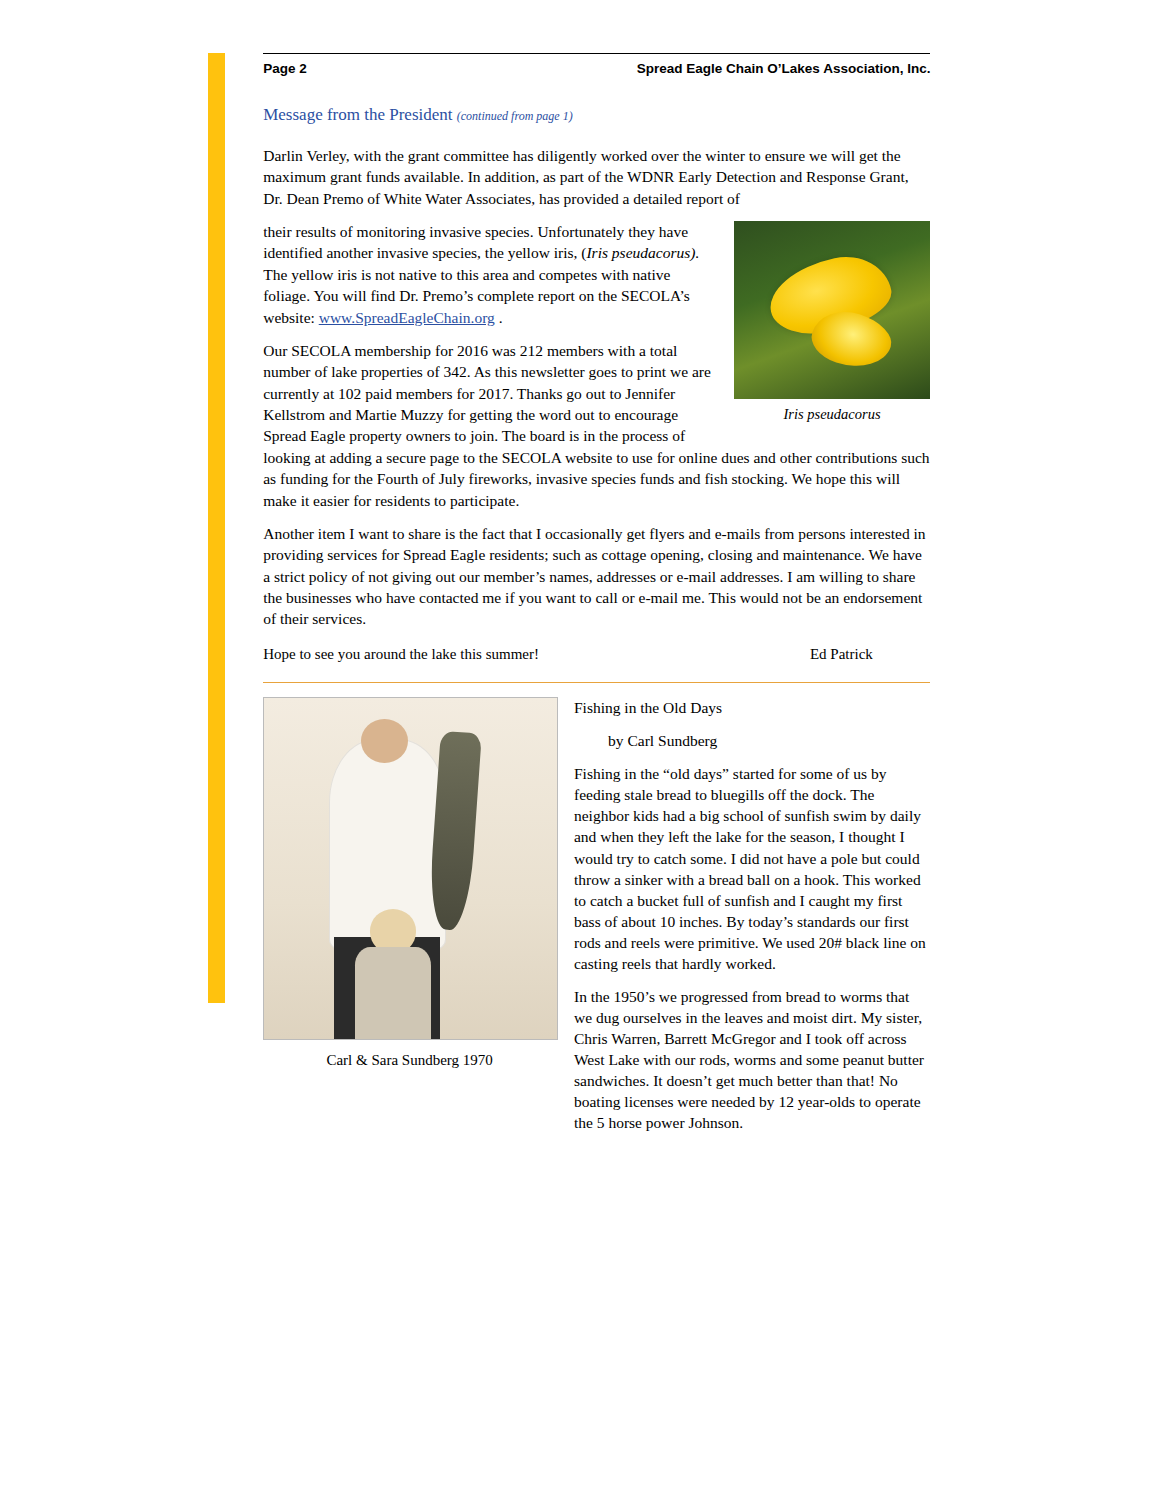Page 2
Spread Eagle Chain O’Lakes Association, Inc.
Message from the President (continued from page 1)
Darlin Verley, with the grant committee has diligently worked over the winter to ensure we will get the maximum grant funds available. In addition, as part of the WDNR Early Detection and Response Grant, Dr. Dean Premo of White Water Associates, has provided a detailed report of
Iris pseudacorus
their results of monitoring invasive species. Unfortunately they have identified another invasive species, the yellow iris, (Iris pseudacorus). The yellow iris is not native to this area and competes with native foliage. You will find Dr. Premo’s complete report on the SECOLA’s website: www.SpreadEagleChain.org .
Our SECOLA membership for 2016 was 212 members with a total number of lake properties of 342. As this newsletter goes to print we are currently at 102 paid members for 2017. Thanks go out to Jennifer Kellstrom and Martie Muzzy for getting the word out to encourage Spread Eagle property owners to join. The board is in the process of looking at adding a secure page to the SECOLA website to use for online dues and other contributions such as funding for the Fourth of July fireworks, invasive species funds and fish stocking. We hope this will make it easier for residents to participate.
Another item I want to share is the fact that I occasionally get flyers and e-mails from persons interested in providing services for Spread Eagle residents; such as cottage opening, closing and maintenance. We have a strict policy of not giving out our member’s names, addresses or e-mail addresses. I am willing to share the businesses who have contacted me if you want to call or e-mail me. This would not be an endorsement of their services.
Hope to see you around the lake this summer!
Ed Patrick
Carl & Sara Sundberg 1970
Fishing in the Old Days
by Carl Sundberg
Fishing in the “old days” started for some of us by feeding stale bread to bluegills off the dock. The neighbor kids had a big school of sunfish swim by daily and when they left the lake for the season, I thought I would try to catch some. I did not have a pole but could throw a sinker with a bread ball on a hook. This worked to catch a bucket full of sunfish and I caught my first bass of about 10 inches. By today’s standards our first rods and reels were primitive. We used 20# black line on casting reels that hardly worked.
In the 1950’s we progressed from bread to worms that we dug ourselves in the leaves and moist dirt. My sister, Chris Warren, Barrett McGregor and I took off across West Lake with our rods, worms and some peanut butter sandwiches. It doesn’t get much better than that! No boating licenses were needed by 12 year-olds to operate the 5 horse power Johnson.